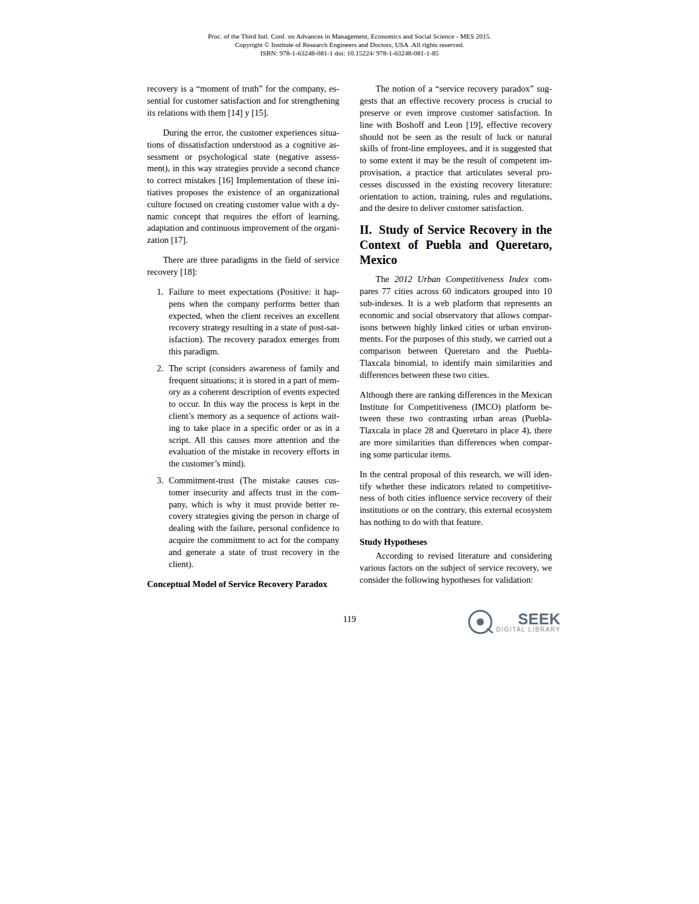Proc. of the Third Intl. Conf. on Advances in Management, Economics and Social Science - MES 2015. Copyright © Institute of Research Engineers and Doctors, USA .All rights reserved. ISBN: 978-1-63248-081-1 doi: 10.15224/ 978-1-63248-081-1-85
recovery is a “moment of truth” for the company, essential for customer satisfaction and for strengthening its relations with them [14] y [15].
During the error, the customer experiences situations of dissatisfaction understood as a cognitive assessment or psychological state (negative assessment), in this way strategies provide a second chance to correct mistakes [16] Implementation of these initiatives proposes the existence of an organizational culture focused on creating customer value with a dynamic concept that requires the effort of learning, adaptation and continuous improvement of the organization [17].
There are three paradigms in the field of service recovery [18]:
Failure to meet expectations (Positive: it happens when the company performs better than expected, when the client receives an excellent recovery strategy resulting in a state of post-satisfaction). The recovery paradox emerges from this paradigm.
The script (considers awareness of family and frequent situations; it is stored in a part of memory as a coherent description of events expected to occur. In this way the process is kept in the client’s memory as a sequence of actions waiting to take place in a specific order or as in a script. All this causes more attention and the evaluation of the mistake in recovery efforts in the customer’s mind).
Commitment-trust (The mistake causes customer insecurity and affects trust in the company, which is why it must provide better recovery strategies giving the person in charge of dealing with the failure, personal confidence to acquire the commitment to act for the company and generate a state of trust recovery in the client).
Conceptual Model of Service Recovery Paradox
The notion of a “service recovery paradox” suggests that an effective recovery process is crucial to preserve or even improve customer satisfaction. In line with Boshoff and Leon [19], effective recovery should not be seen as the result of luck or natural skills of front-line employees, and it is suggested that to some extent it may be the result of competent improvisation, a practice that articulates several processes discussed in the existing recovery literature: orientation to action, training, rules and regulations, and the desire to deliver customer satisfaction.
II. Study of Service Recovery in the Context of Puebla and Queretaro, Mexico
The 2012 Urban Competitiveness Index compares 77 cities across 60 indicators grouped into 10 sub-indexes. It is a web platform that represents an economic and social observatory that allows comparisons between highly linked cities or urban environments. For the purposes of this study, we carried out a comparison between Queretaro and the Puebla-Tlaxcala binomial, to identify main similarities and differences between these two cities.
Although there are ranking differences in the Mexican Institute for Competitiveness (IMCO) platform between these two contrasting urban areas (Puebla-Tlaxcala in place 28 and Queretaro in place 4), there are more similarities than differences when comparing some particular items.
In the central proposal of this research, we will identify whether these indicators related to competitiveness of both cities influence service recovery of their institutions or on the contrary, this external ecosystem has nothing to do with that feature.
Study Hypotheses
According to revised literature and considering various factors on the subject of service recovery, we consider the following hypotheses for validation:
119
SEEK
DIGITAL LIBRARY